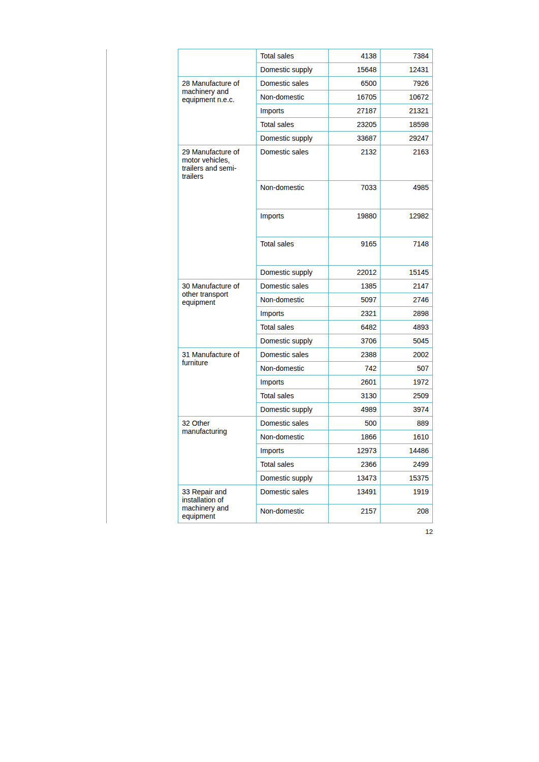| | | Total sales | 4138 | 7384 |
| Domestic supply | 15648 | 12431 |
| 28 Manufacture of machinery and equipment n.e.c. | Domestic sales | 6500 | 7926 |
| Non-domestic | 16705 | 10672 |
| Imports | 27187 | 21321 |
| Total sales | 23205 | 18598 |
| Domestic supply | 33687 | 29247 |
| 29 Manufacture of motor vehicles, trailers and semi-trailers | Domestic sales | 2132 | 2163 |
| Non-domestic | 7033 | 4985 |
| Imports | 19880 | 12982 |
| Total sales | 9165 | 7148 |
| Domestic supply | 22012 | 15145 |
| 30 Manufacture of other transport equipment | Domestic sales | 1385 | 2147 |
| Non-domestic | 5097 | 2746 |
| Imports | 2321 | 2898 |
| Total sales | 6482 | 4893 |
| Domestic supply | 3706 | 5045 |
| 31 Manufacture of furniture | Domestic sales | 2388 | 2002 |
| Non-domestic | 742 | 507 |
| Imports | 2601 | 1972 |
| Total sales | 3130 | 2509 |
| Domestic supply | 4989 | 3974 |
| 32 Other manufacturing | Domestic sales | 500 | 889 |
| Non-domestic | 1866 | 1610 |
| Imports | 12973 | 14486 |
| Total sales | 2366 | 2499 |
| Domestic supply | 13473 | 15375 |
| 33 Repair and installation of machinery and equipment | Domestic sales | 13491 | 1919 |
| Non-domestic | 2157 | 208 |
12